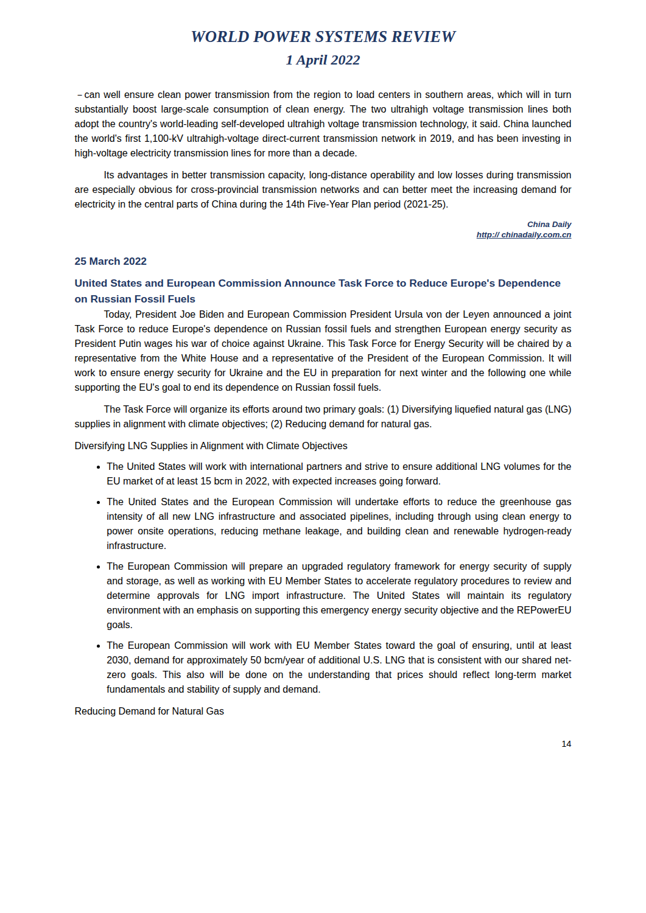WORLD POWER SYSTEMS REVIEW
1 April 2022
－can well ensure clean power transmission from the region to load centers in southern areas, which will in turn substantially boost large-scale consumption of clean energy. The two ultrahigh voltage transmission lines both adopt the country's world-leading self-developed ultrahigh voltage transmission technology, it said. China launched the world's first 1,100-kV ultrahigh-voltage direct-current transmission network in 2019, and has been investing in high-voltage electricity transmission lines for more than a decade.
Its advantages in better transmission capacity, long-distance operability and low losses during transmission are especially obvious for cross-provincial transmission networks and can better meet the increasing demand for electricity in the central parts of China during the 14th Five-Year Plan period (2021-25).
China Daily
http:// chinadaily.com.cn
25 March 2022
United States and European Commission Announce Task Force to Reduce Europe's Dependence on Russian Fossil Fuels
Today, President Joe Biden and European Commission President Ursula von der Leyen announced a joint Task Force to reduce Europe's dependence on Russian fossil fuels and strengthen European energy security as President Putin wages his war of choice against Ukraine. This Task Force for Energy Security will be chaired by a representative from the White House and a representative of the President of the European Commission. It will work to ensure energy security for Ukraine and the EU in preparation for next winter and the following one while supporting the EU's goal to end its dependence on Russian fossil fuels.
The Task Force will organize its efforts around two primary goals: (1) Diversifying liquefied natural gas (LNG) supplies in alignment with climate objectives; (2) Reducing demand for natural gas.
Diversifying LNG Supplies in Alignment with Climate Objectives
The United States will work with international partners and strive to ensure additional LNG volumes for the EU market of at least 15 bcm in 2022, with expected increases going forward.
The United States and the European Commission will undertake efforts to reduce the greenhouse gas intensity of all new LNG infrastructure and associated pipelines, including through using clean energy to power onsite operations, reducing methane leakage, and building clean and renewable hydrogen-ready infrastructure.
The European Commission will prepare an upgraded regulatory framework for energy security of supply and storage, as well as working with EU Member States to accelerate regulatory procedures to review and determine approvals for LNG import infrastructure. The United States will maintain its regulatory environment with an emphasis on supporting this emergency energy security objective and the REPowerEU goals.
The European Commission will work with EU Member States toward the goal of ensuring, until at least 2030, demand for approximately 50 bcm/year of additional U.S. LNG that is consistent with our shared net-zero goals. This also will be done on the understanding that prices should reflect long-term market fundamentals and stability of supply and demand.
Reducing Demand for Natural Gas
14